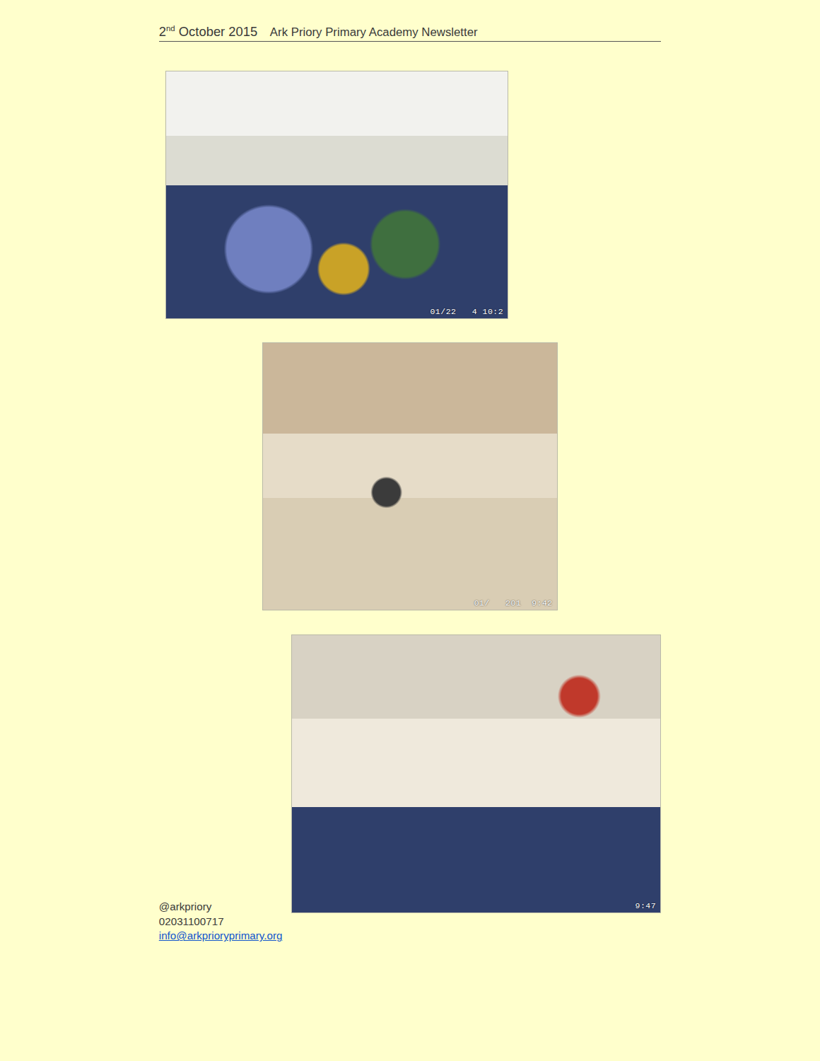2nd October 2015
Ark Priory Primary Academy Newsletter
01/22 4 10:2
01/ 201 9:42
9:47
@arkpriory
02031100717
info@arkprioryprimary.org